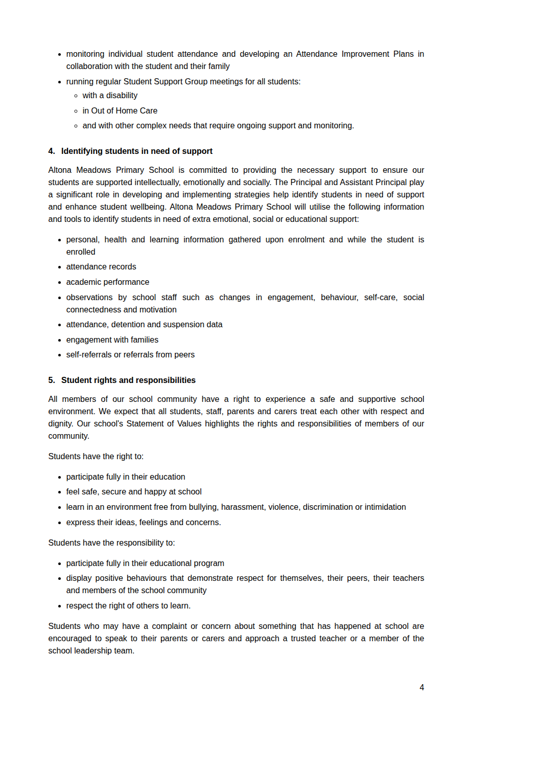monitoring individual student attendance and developing an Attendance Improvement Plans in collaboration with the student and their family
running regular Student Support Group meetings for all students:
with a disability
in Out of Home Care
and with other complex needs that require ongoing support and monitoring.
4. Identifying students in need of support
Altona Meadows Primary School is committed to providing the necessary support to ensure our students are supported intellectually, emotionally and socially. The Principal and Assistant Principal play a significant role in developing and implementing strategies help identify students in need of support and enhance student wellbeing. Altona Meadows Primary School will utilise the following information and tools to identify students in need of extra emotional, social or educational support:
personal, health and learning information gathered upon enrolment and while the student is enrolled
attendance records
academic performance
observations by school staff such as changes in engagement, behaviour, self-care, social connectedness and motivation
attendance, detention and suspension data
engagement with families
self-referrals or referrals from peers
5. Student rights and responsibilities
All members of our school community have a right to experience a safe and supportive school environment. We expect that all students, staff, parents and carers treat each other with respect and dignity. Our school's Statement of Values highlights the rights and responsibilities of members of our community.
Students have the right to:
participate fully in their education
feel safe, secure and happy at school
learn in an environment free from bullying, harassment, violence, discrimination or intimidation
express their ideas, feelings and concerns.
Students have the responsibility to:
participate fully in their educational program
display positive behaviours that demonstrate respect for themselves, their peers, their teachers and members of the school community
respect the right of others to learn.
Students who may have a complaint or concern about something that has happened at school are encouraged to speak to their parents or carers and approach a trusted teacher or a member of the school leadership team.
4